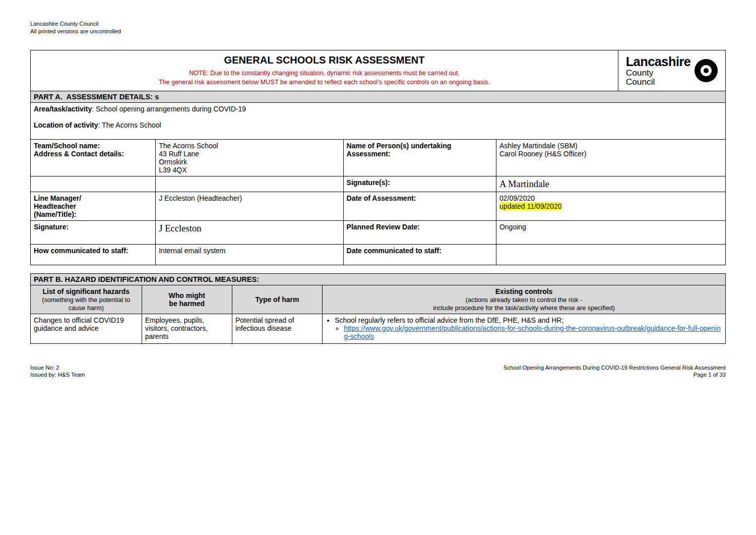Lancashire County Council
All printed versions are uncontrolled
| GENERAL SCHOOLS RISK ASSESSMENT NOTE: Due to the constantly changing situation, dynamic risk assessments must be carried out. The general risk assessment below MUST be amended to reflect each school's specific controls on an ongoing basis. | Lancashire County Council |
| PART A. ASSESSMENT DETAILS: s |
| Area/task/activity : School opening arrangements during COVID-19 Location of activity : The Acorns School |
| Team/School name: Address & Contact details: | The Acorns School 43 Ruff Lane Ormskirk L39 4QX | Name of Person(s) undertaking Assessment: | Ashley Martindale (SBM) Carol Rooney (H&S Officer) |
| | | Signature(s): | A Martindale |
| Line Manager/ Headteacher (Name/Title): | J Eccleston (Headteacher) | Date of Assessment: | 02/09/2020 updated 11/09/2020 |
| Signature: | J Eccleston | Planned Review Date: | Ongoing |
| How communicated to staff: | Internal email system | Date communicated to staff: | |
| PART B. HAZARD IDENTIFICATION AND CONTROL MEASURES: |
| List of significant hazards (something with the potential to cause harm) | Who might be harmed | Type of harm | Existing controls (actions already taken to control the risk - include procedure for the task/activity where these are specified) |
| Changes to official COVID19 guidance and advice | Employees, pupils, visitors, contractors, parents | Potential spread of infectious disease | School regularly refers to official advice from the DfE, PHE, H&S and HR; https://www.gov.uk/government/publications/actions-for-schools-during-the-coronavirus-outbreak/guidance-for-full-opening-schools |
Issue No: 2
Issued by: H&S Team
School Opening Arrangements During COVID-19 Restrictions General Risk Assessment
Page 1 of 33